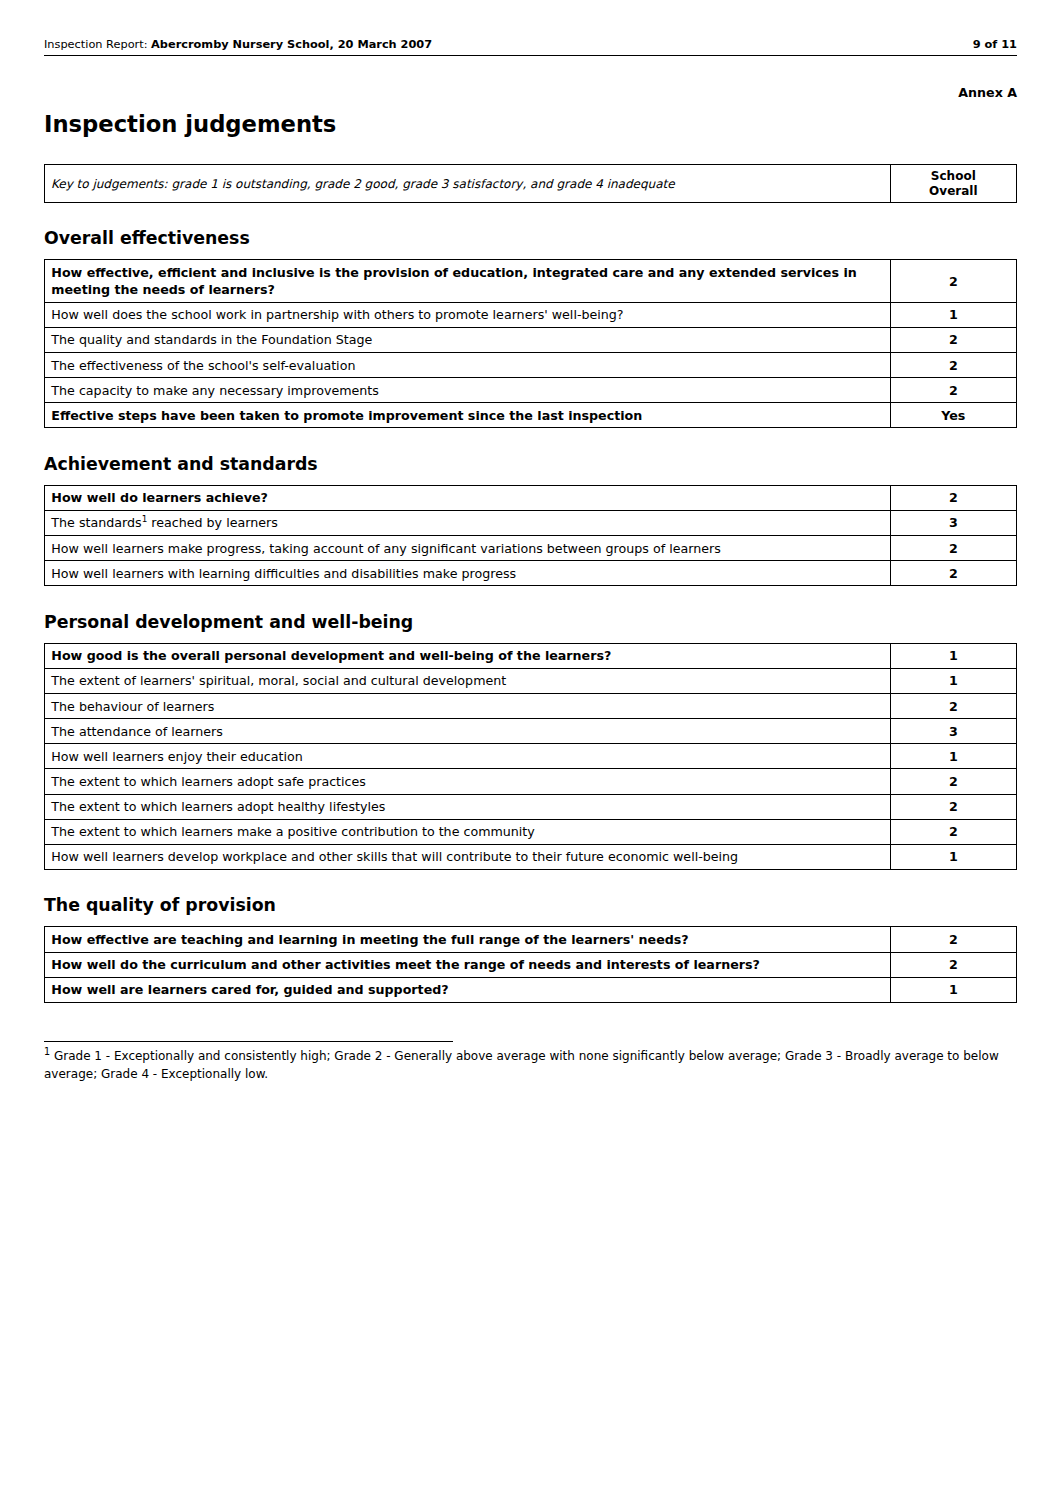Inspection Report: Abercromby Nursery School, 20 March 2007
9 of 11
Annex A
Inspection judgements
| Key to judgements: grade 1 is outstanding, grade 2 good, grade 3 satisfactory, and grade 4 inadequate | School Overall |
Overall effectiveness
| How effective, efficient and inclusive is the provision of education, integrated care and any extended services in meeting the needs of learners? | 2 |
| How well does the school work in partnership with others to promote learners' well-being? | 1 |
| The quality and standards in the Foundation Stage | 2 |
| The effectiveness of the school's self-evaluation | 2 |
| The capacity to make any necessary improvements | 2 |
| Effective steps have been taken to promote improvement since the last inspection | Yes |
Achievement and standards
| How well do learners achieve? | 2 |
| The standards 1 reached by learners | 3 |
| How well learners make progress, taking account of any significant variations between groups of learners | 2 |
| How well learners with learning difficulties and disabilities make progress | 2 |
Personal development and well-being
| How good is the overall personal development and well-being of the learners? | 1 |
| The extent of learners' spiritual, moral, social and cultural development | 1 |
| The behaviour of learners | 2 |
| The attendance of learners | 3 |
| How well learners enjoy their education | 1 |
| The extent to which learners adopt safe practices | 2 |
| The extent to which learners adopt healthy lifestyles | 2 |
| The extent to which learners make a positive contribution to the community | 2 |
| How well learners develop workplace and other skills that will contribute to their future economic well-being | 1 |
The quality of provision
| How effective are teaching and learning in meeting the full range of the learners' needs? | 2 |
| How well do the curriculum and other activities meet the range of needs and interests of learners? | 2 |
| How well are learners cared for, guided and supported? | 1 |
1 Grade 1 - Exceptionally and consistently high; Grade 2 - Generally above average with none significantly below average; Grade 3 - Broadly average to below average; Grade 4 - Exceptionally low.